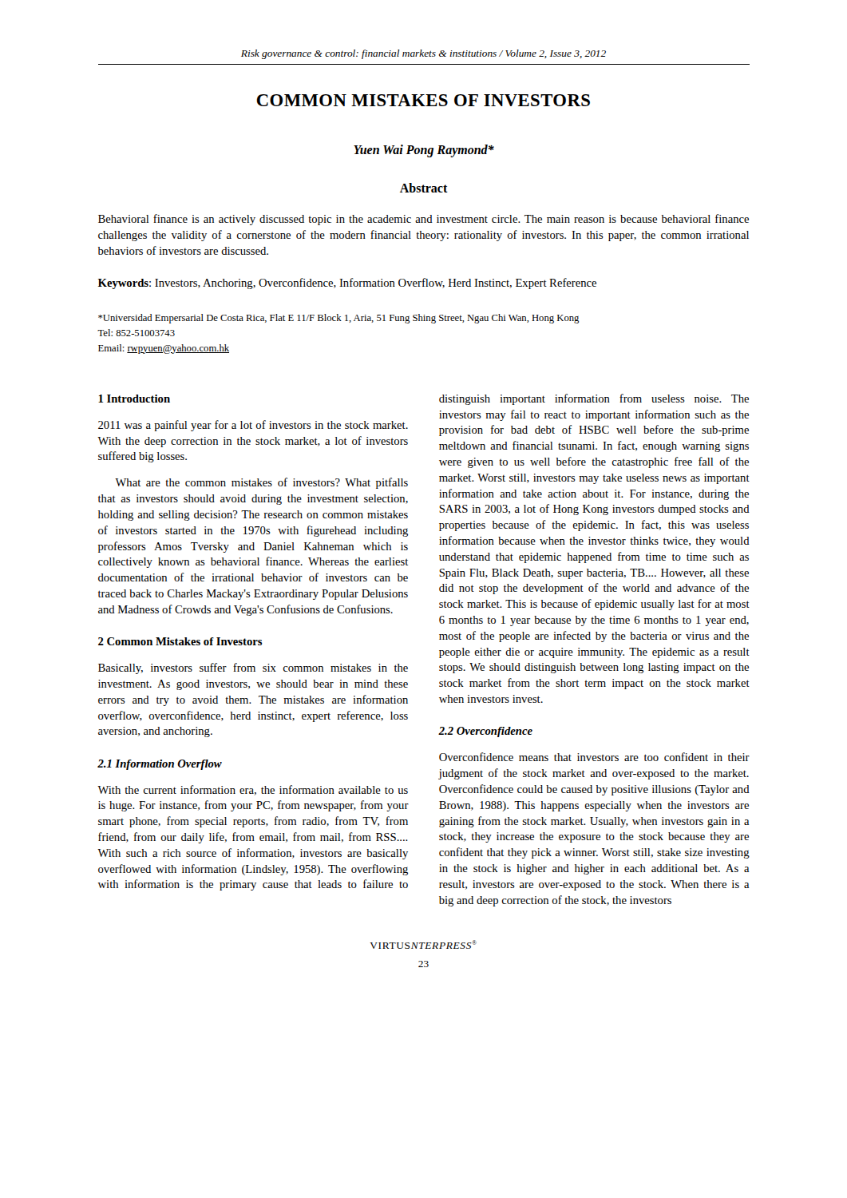Risk governance & control: financial markets & institutions / Volume 2, Issue 3, 2012
COMMON MISTAKES OF INVESTORS
Yuen Wai Pong Raymond*
Abstract
Behavioral finance is an actively discussed topic in the academic and investment circle. The main reason is because behavioral finance challenges the validity of a cornerstone of the modern financial theory: rationality of investors. In this paper, the common irrational behaviors of investors are discussed.
Keywords: Investors, Anchoring, Overconfidence, Information Overflow, Herd Instinct, Expert Reference
*Universidad Empersarial De Costa Rica, Flat E 11/F Block 1, Aria, 51 Fung Shing Street, Ngau Chi Wan, Hong Kong
Tel: 852-51003743
Email: rwpyuen@yahoo.com.hk
1 Introduction
2011 was a painful year for a lot of investors in the stock market. With the deep correction in the stock market, a lot of investors suffered big losses.
What are the common mistakes of investors? What pitfalls that as investors should avoid during the investment selection, holding and selling decision? The research on common mistakes of investors started in the 1970s with figurehead including professors Amos Tversky and Daniel Kahneman which is collectively known as behavioral finance. Whereas the earliest documentation of the irrational behavior of investors can be traced back to Charles Mackay's Extraordinary Popular Delusions and Madness of Crowds and Vega's Confusions de Confusions.
2 Common Mistakes of Investors
Basically, investors suffer from six common mistakes in the investment. As good investors, we should bear in mind these errors and try to avoid them. The mistakes are information overflow, overconfidence, herd instinct, expert reference, loss aversion, and anchoring.
2.1 Information Overflow
With the current information era, the information available to us is huge. For instance, from your PC, from newspaper, from your smart phone, from special reports, from radio, from TV, from friend, from our daily life, from email, from mail, from RSS.... With such a rich source of information, investors are basically overflowed with information (Lindsley, 1958). The overflowing with information is the primary cause that leads to failure to distinguish important information from useless noise. The investors may fail to react to important information such as the provision for bad debt of HSBC well before the sub-prime meltdown and financial tsunami. In fact, enough warning signs were given to us well before the catastrophic free fall of the market. Worst still, investors may take useless news as important information and take action about it. For instance, during the SARS in 2003, a lot of Hong Kong investors dumped stocks and properties because of the epidemic. In fact, this was useless information because when the investor thinks twice, they would understand that epidemic happened from time to time such as Spain Flu, Black Death, super bacteria, TB.... However, all these did not stop the development of the world and advance of the stock market. This is because of epidemic usually last for at most 6 months to 1 year because by the time 6 months to 1 year end, most of the people are infected by the bacteria or virus and the people either die or acquire immunity. The epidemic as a result stops. We should distinguish between long lasting impact on the stock market from the short term impact on the stock market when investors invest.
2.2 Overconfidence
Overconfidence means that investors are too confident in their judgment of the stock market and over-exposed to the market. Overconfidence could be caused by positive illusions (Taylor and Brown, 1988). This happens especially when the investors are gaining from the stock market. Usually, when investors gain in a stock, they increase the exposure to the stock because they are confident that they pick a winner. Worst still, stake size investing in the stock is higher and higher in each additional bet. As a result, investors are over-exposed to the stock. When there is a big and deep correction of the stock, the investors
VIRTUS NTERPRESS®
23